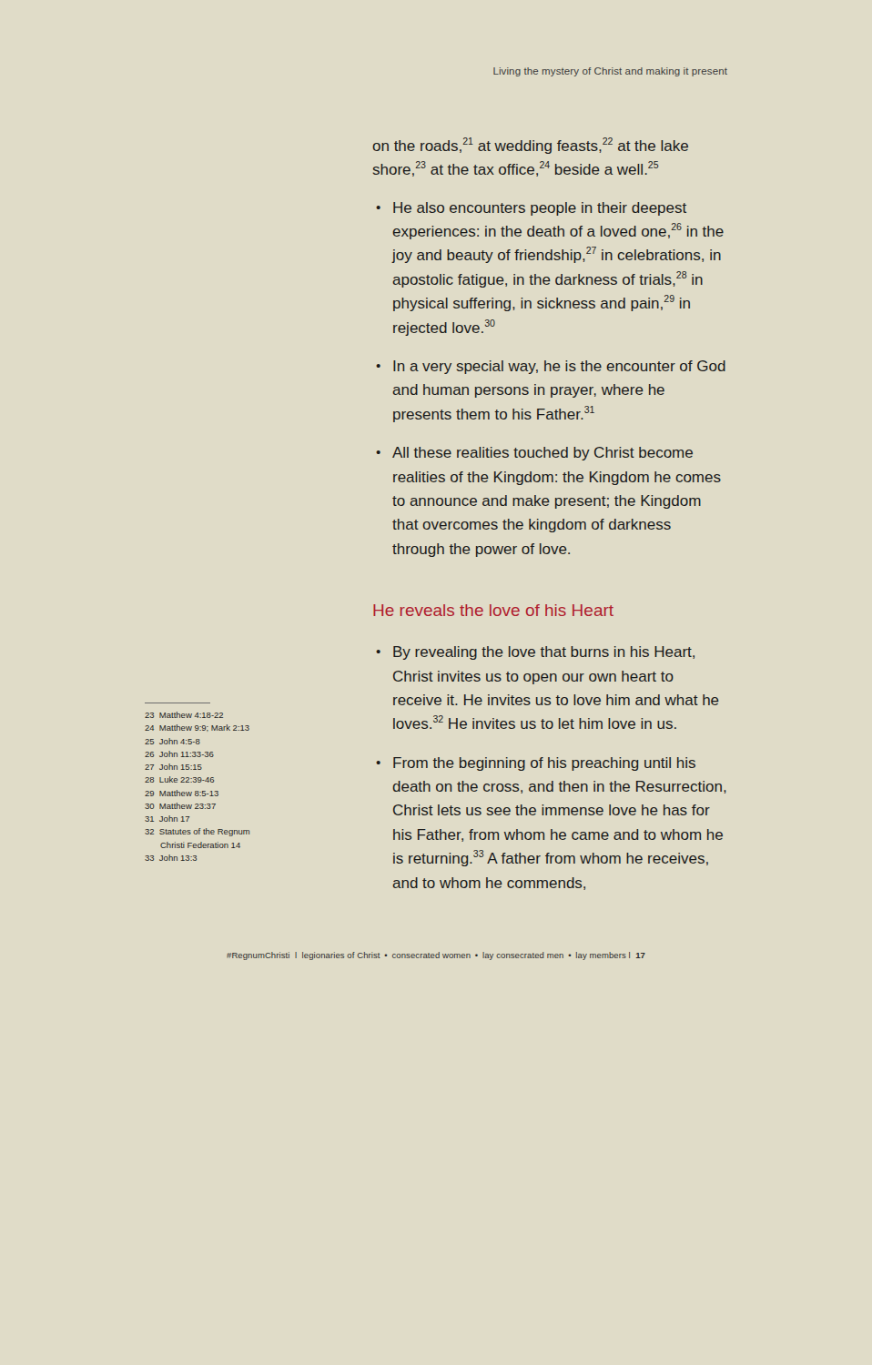Living the mystery of Christ and making it present
on the roads,21 at wedding feasts,22 at the lake shore,23 at the tax office,24 beside a well.25
He also encounters people in their deepest experiences: in the death of a loved one,26 in the joy and beauty of friendship,27 in celebrations, in apostolic fatigue, in the darkness of trials,28 in physical suffering, in sickness and pain,29 in rejected love.30
In a very special way, he is the encounter of God and human persons in prayer, where he presents them to his Father.31
All these realities touched by Christ become realities of the Kingdom: the Kingdom he comes to announce and make present; the Kingdom that overcomes the kingdom of darkness through the power of love.
He reveals the love of his Heart
By revealing the love that burns in his Heart, Christ invites us to open our own heart to receive it. He invites us to love him and what he loves.32 He invites us to let him love in us.
From the beginning of his preaching until his death on the cross, and then in the Resurrection, Christ lets us see the immense love he has for his Father, from whom he came and to whom he is returning.33 A father from whom he receives, and to whom he commends,
23 Matthew 4:18-22
24 Matthew 9:9; Mark 2:13
25 John 4:5-8
26 John 11:33-36
27 John 15:15
28 Luke 22:39-46
29 Matthew 8:5-13
30 Matthew 23:37
31 John 17
32 Statutes of the Regnum
Christi Federation 14
33 John 13:3
#RegnumChristi l legionaries of Christ • consecrated women • lay consecrated men • lay members l 17